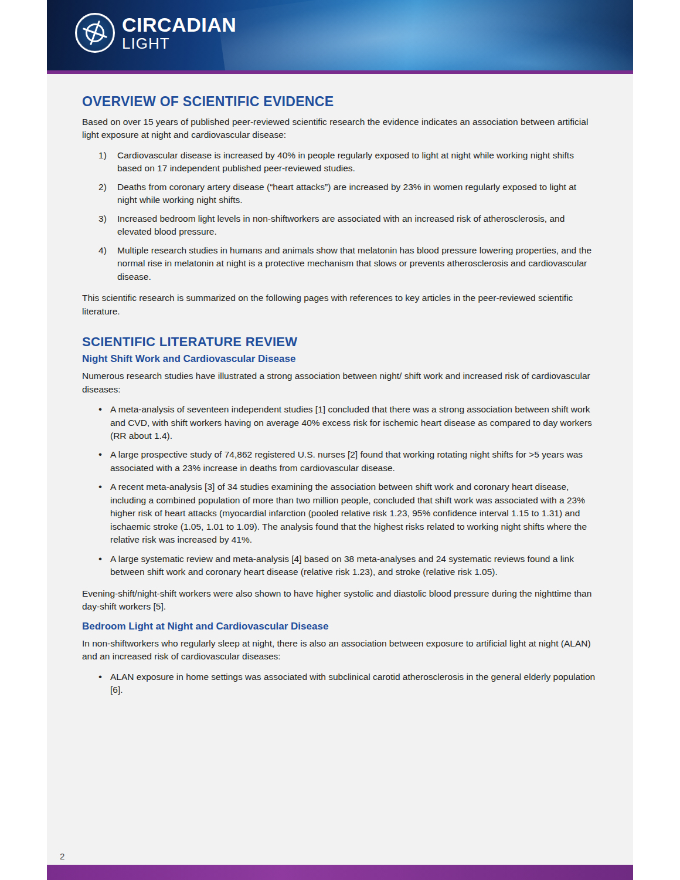CIRCADIAN LIGHT
OVERVIEW OF SCIENTIFIC EVIDENCE
Based on over 15 years of published peer-reviewed scientific research the evidence indicates an association between artificial light exposure at night and cardiovascular disease:
Cardiovascular disease is increased by 40% in people regularly exposed to light at night while working night shifts based on 17 independent published peer-reviewed studies.
Deaths from coronary artery disease (“heart attacks”) are increased by 23% in women regularly exposed to light at night while working night shifts.
Increased bedroom light levels in non-shiftworkers are associated with an increased risk of atherosclerosis, and elevated blood pressure.
Multiple research studies in humans and animals show that melatonin has blood pressure lowering properties, and the normal rise in melatonin at night is a protective mechanism that slows or prevents atherosclerosis and cardiovascular disease.
This scientific research is summarized on the following pages with references to key articles in the peer-reviewed scientific literature.
SCIENTIFIC LITERATURE REVIEW
Night Shift Work and Cardiovascular Disease
Numerous research studies have illustrated a strong association between night/ shift work and increased risk of cardiovascular diseases:
A meta-analysis of seventeen independent studies [1] concluded that there was a strong association between shift work and CVD, with shift workers having on average 40% excess risk for ischemic heart disease as compared to day workers (RR about 1.4).
A large prospective study of 74,862 registered U.S. nurses [2] found that working rotating night shifts for >5 years was associated with a 23% increase in deaths from cardiovascular disease.
A recent meta-analysis [3] of 34 studies examining the association between shift work and coronary heart disease, including a combined population of more than two million people, concluded that shift work was associated with a 23% higher risk of heart attacks (myocardial infarction (pooled relative risk 1.23, 95% confidence interval 1.15 to 1.31) and ischaemic stroke (1.05, 1.01 to 1.09). The analysis found that the highest risks related to working night shifts where the relative risk was increased by 41%.
A large systematic review and meta-analysis [4] based on 38 meta-analyses and 24 systematic reviews found a link between shift work and coronary heart disease (relative risk 1.23), and stroke (relative risk 1.05).
Evening-shift/night-shift workers were also shown to have higher systolic and diastolic blood pressure during the nighttime than day-shift workers [5].
Bedroom Light at Night and Cardiovascular Disease
In non-shiftworkers who regularly sleep at night, there is also an association between exposure to artificial light at night (ALAN) and an increased risk of cardiovascular diseases:
ALAN exposure in home settings was associated with subclinical carotid atherosclerosis in the general elderly population [6].
2